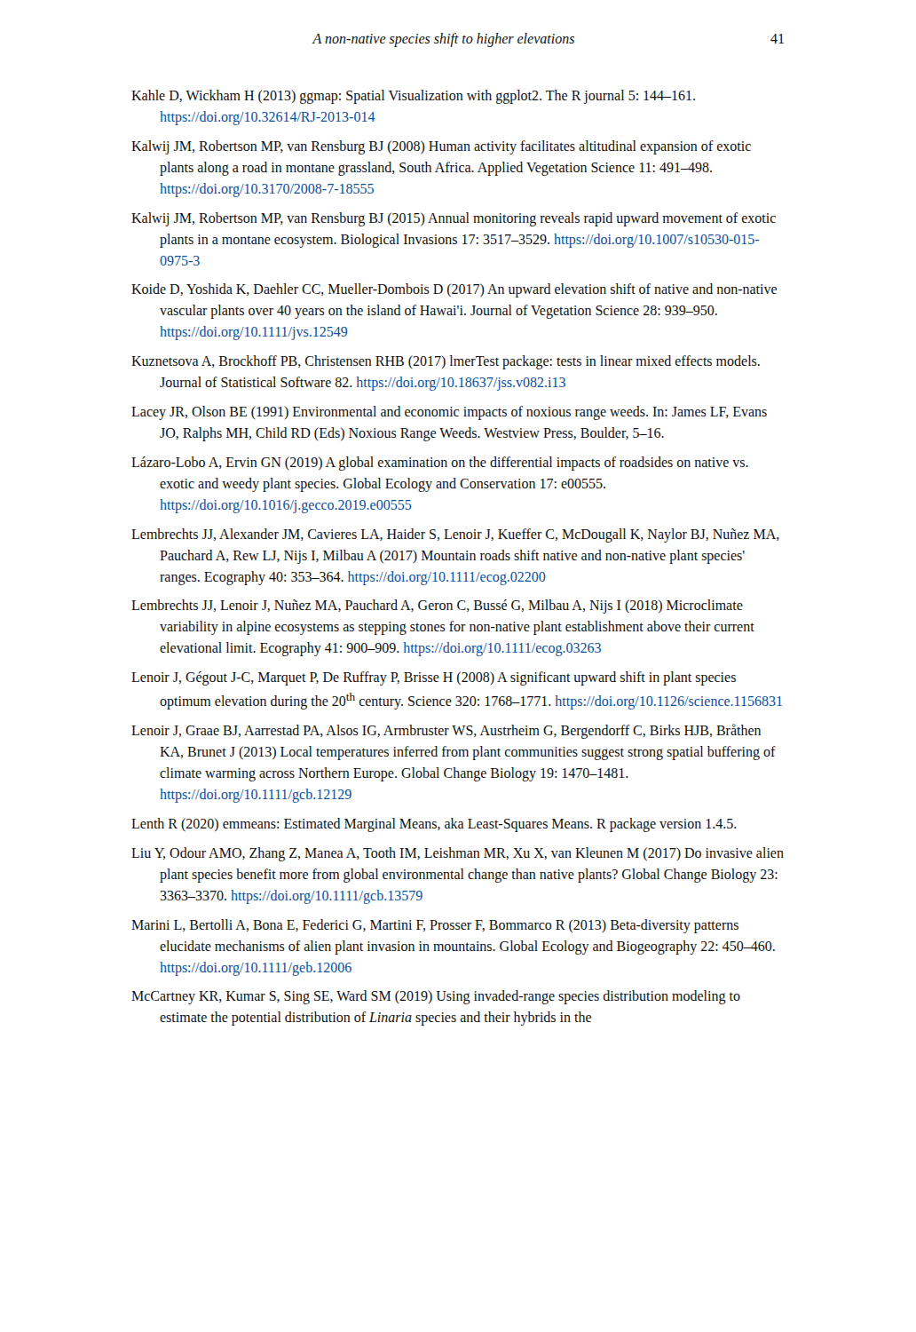A non-native species shift to higher elevations 41
Kahle D, Wickham H (2013) ggmap: Spatial Visualization with ggplot2. The R journal 5: 144–161. https://doi.org/10.32614/RJ-2013-014
Kalwij JM, Robertson MP, van Rensburg BJ (2008) Human activity facilitates altitudinal expansion of exotic plants along a road in montane grassland, South Africa. Applied Vegetation Science 11: 491–498. https://doi.org/10.3170/2008-7-18555
Kalwij JM, Robertson MP, van Rensburg BJ (2015) Annual monitoring reveals rapid upward movement of exotic plants in a montane ecosystem. Biological Invasions 17: 3517–3529. https://doi.org/10.1007/s10530-015-0975-3
Koide D, Yoshida K, Daehler CC, Mueller-Dombois D (2017) An upward elevation shift of native and non-native vascular plants over 40 years on the island of Hawai'i. Journal of Vegetation Science 28: 939–950. https://doi.org/10.1111/jvs.12549
Kuznetsova A, Brockhoff PB, Christensen RHB (2017) lmerTest package: tests in linear mixed effects models. Journal of Statistical Software 82. https://doi.org/10.18637/jss.v082.i13
Lacey JR, Olson BE (1991) Environmental and economic impacts of noxious range weeds. In: James LF, Evans JO, Ralphs MH, Child RD (Eds) Noxious Range Weeds. Westview Press, Boulder, 5–16.
Lázaro-Lobo A, Ervin GN (2019) A global examination on the differential impacts of roadsides on native vs. exotic and weedy plant species. Global Ecology and Conservation 17: e00555. https://doi.org/10.1016/j.gecco.2019.e00555
Lembrechts JJ, Alexander JM, Cavieres LA, Haider S, Lenoir J, Kueffer C, McDougall K, Naylor BJ, Nuñez MA, Pauchard A, Rew LJ, Nijs I, Milbau A (2017) Mountain roads shift native and non-native plant species' ranges. Ecography 40: 353–364. https://doi.org/10.1111/ecog.02200
Lembrechts JJ, Lenoir J, Nuñez MA, Pauchard A, Geron C, Bussé G, Milbau A, Nijs I (2018) Microclimate variability in alpine ecosystems as stepping stones for non-native plant establishment above their current elevational limit. Ecography 41: 900–909. https://doi.org/10.1111/ecog.03263
Lenoir J, Gégout J-C, Marquet P, De Ruffray P, Brisse H (2008) A significant upward shift in plant species optimum elevation during the 20th century. Science 320: 1768–1771. https://doi.org/10.1126/science.1156831
Lenoir J, Graae BJ, Aarrestad PA, Alsos IG, Armbruster WS, Austrheim G, Bergendorff C, Birks HJB, Bråthen KA, Brunet J (2013) Local temperatures inferred from plant communities suggest strong spatial buffering of climate warming across Northern Europe. Global Change Biology 19: 1470–1481. https://doi.org/10.1111/gcb.12129
Lenth R (2020) emmeans: Estimated Marginal Means, aka Least-Squares Means. R package version 1.4.5.
Liu Y, Odour AMO, Zhang Z, Manea A, Tooth IM, Leishman MR, Xu X, van Kleunen M (2017) Do invasive alien plant species benefit more from global environmental change than native plants? Global Change Biology 23: 3363–3370. https://doi.org/10.1111/gcb.13579
Marini L, Bertolli A, Bona E, Federici G, Martini F, Prosser F, Bommarco R (2013) Beta-diversity patterns elucidate mechanisms of alien plant invasion in mountains. Global Ecology and Biogeography 22: 450–460. https://doi.org/10.1111/geb.12006
McCartney KR, Kumar S, Sing SE, Ward SM (2019) Using invaded-range species distribution modeling to estimate the potential distribution of Linaria species and their hybrids in the